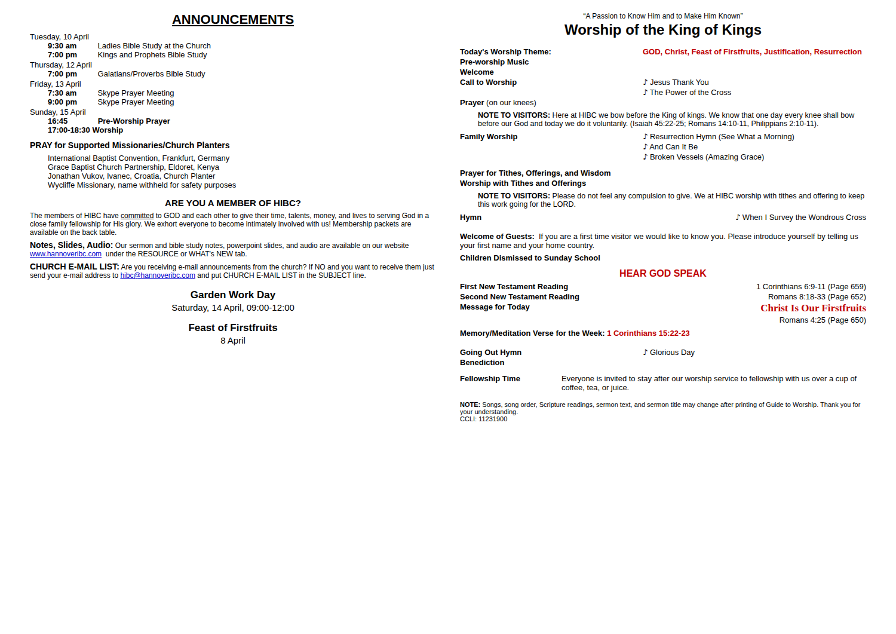ANNOUNCEMENTS
Tuesday, 10 April
9:30 am Ladies Bible Study at the Church
7:00 pm Kings and Prophets Bible Study
Thursday, 12 April
7:00 pm Galatians/Proverbs Bible Study
Friday, 13 April
7:30 am Skype Prayer Meeting
9:00 pm Skype Prayer Meeting
Sunday, 15 April
16:45 Pre-Worship Prayer
17:00-18:30 Worship
PRAY for Supported Missionaries/Church Planters
International Baptist Convention, Frankfurt, Germany
Grace Baptist Church Partnership, Eldoret, Kenya
Jonathan Vukov, Ivanec, Croatia, Church Planter
Wycliffe Missionary, name withheld for safety purposes
ARE YOU A MEMBER OF HIBC?
The members of HIBC have committed to GOD and each other to give their time, talents, money, and lives to serving God in a close family fellowship for His glory. We exhort everyone to become intimately involved with us! Membership packets are available on the back table.
Notes, Slides, Audio: Our sermon and bible study notes, powerpoint slides, and audio are available on our website www.hannoveribc.com under the RESOURCE or WHAT's NEW tab.
CHURCH E-MAIL LIST: Are you receiving e-mail announcements from the church? If NO and you want to receive them just send your e-mail address to hibc@hannoveribc.com and put CHURCH E-MAIL LIST in the SUBJECT line.
Garden Work Day
Saturday, 14 April, 09:00-12:00
Feast of Firstfruits
8 April
“A Passion to Know Him and to Make Him Known”
Worship of the King of Kings
| Today's Worship Theme: | GOD, Christ, Feast of Firstfruits, Justification, Resurrection |
| Pre-worship Music | |
| Welcome | |
| Call to Worship | ♪ Jesus Thank You |
| | ♪ The Power of the Cross |
| Prayer (on our knees) | |
NOTE TO VISITORS: Here at HIBC we bow before the King of kings. We know that one day every knee shall bow before our God and today we do it voluntarily. (Isaiah 45:22-25; Romans 14:10-11, Philippians 2:10-11).
| Family Worship | ♪ Resurrection Hymn (See What a Morning) |
| | ♪ And Can It Be |
| | ♪ Broken Vessels (Amazing Grace) |
| Prayer for Tithes, Offerings, and Wisdom |
| Worship with Tithes and Offerings |
NOTE TO VISITORS: Please do not feel any compulsion to give. We at HIBC worship with tithes and offering to keep this work going for the LORD.
| Hymn | ♪ When I Survey the Wondrous Cross |
Welcome of Guests: If you are a first time visitor we would like to know you. Please introduce yourself by telling us your first name and your home country.
Children Dismissed to Sunday School
HEAR GOD SPEAK
| First New Testament Reading | 1 Corinthians 6:9-11 (Page 659) |
| Second New Testament Reading | Romans 8:18-33 (Page 652) |
| Message for Today | Christ Is Our Firstfruits |
| | Romans 4:25 (Page 650) |
Memory/Meditation Verse for the Week: 1 Corinthians 15:22-23
| Going Out Hymn | ♪ Glorious Day |
| Benediction | |
| Fellowship Time | Everyone is invited to stay after our worship service to fellowship with us over a cup of coffee, tea, or juice. |
NOTE: Songs, song order, Scripture readings, sermon text, and sermon title may change after printing of Guide to Worship. Thank you for your understanding.
CCLI: 11231900